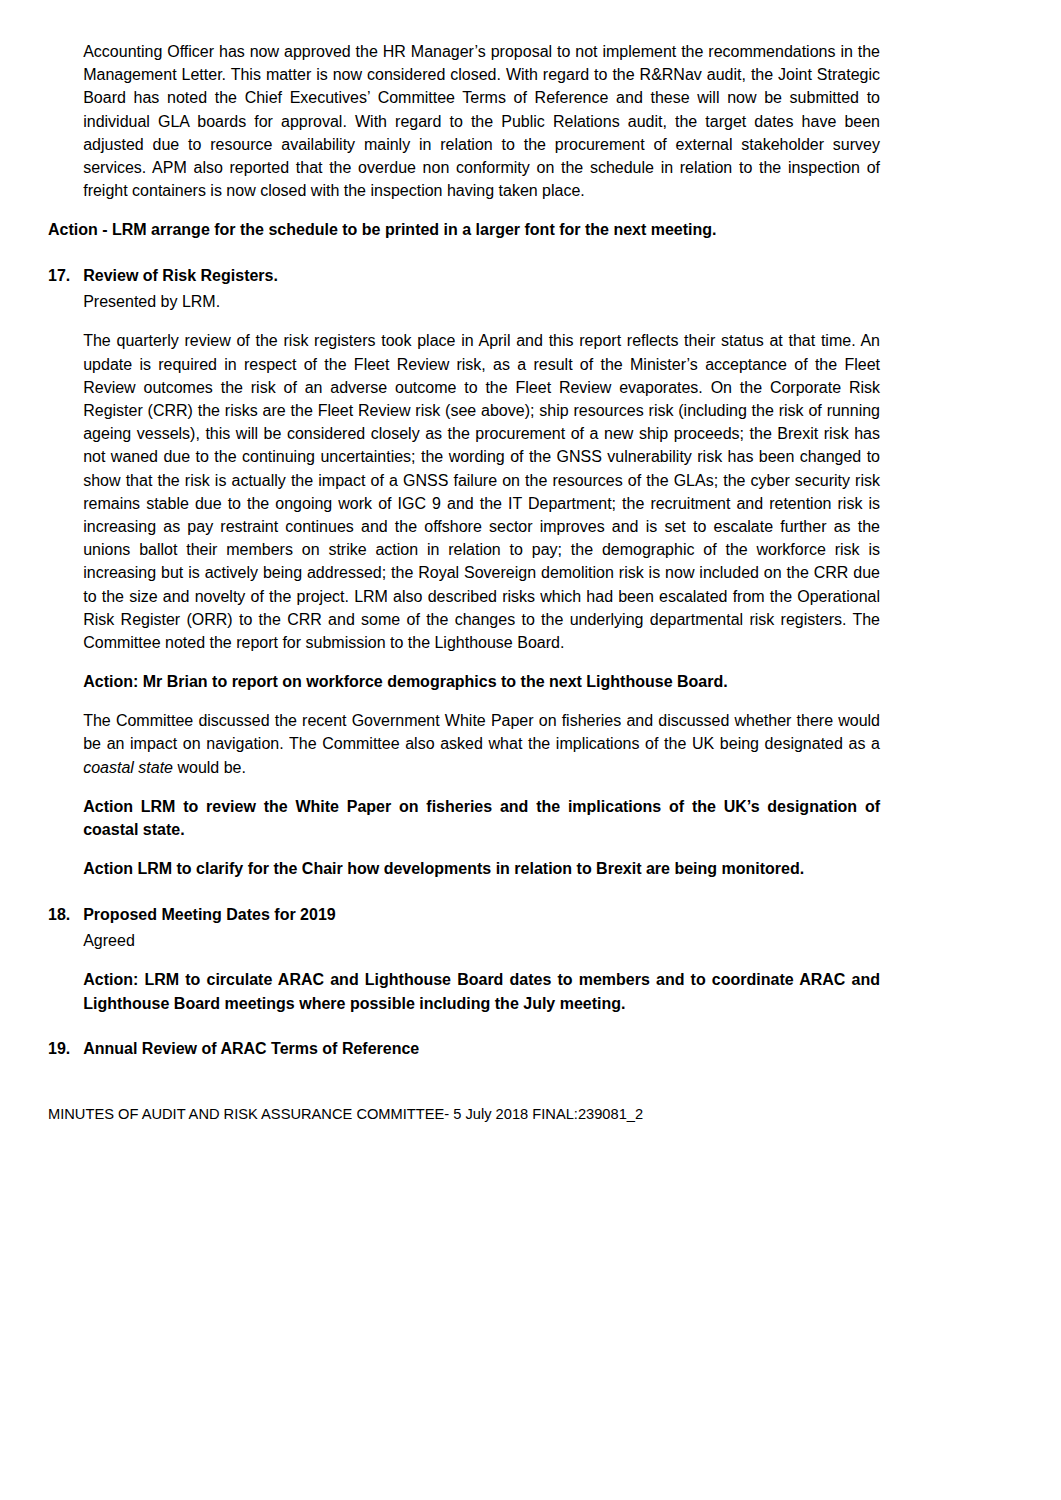Accounting Officer has now approved the HR Manager’s proposal to not implement the recommendations in the Management Letter. This matter is now considered closed. With regard to the R&RNav audit, the Joint Strategic Board has noted the Chief Executives’ Committee Terms of Reference and these will now be submitted to individual GLA boards for approval. With regard to the Public Relations audit, the target dates have been adjusted due to resource availability mainly in relation to the procurement of external stakeholder survey services. APM also reported that the overdue non conformity on the schedule in relation to the inspection of freight containers is now closed with the inspection having taken place.
Action - LRM arrange for the schedule to be printed in a larger font for the next meeting.
17. Review of Risk Registers.
Presented by LRM.
The quarterly review of the risk registers took place in April and this report reflects their status at that time. An update is required in respect of the Fleet Review risk, as a result of the Minister’s acceptance of the Fleet Review outcomes the risk of an adverse outcome to the Fleet Review evaporates. On the Corporate Risk Register (CRR) the risks are the Fleet Review risk (see above); ship resources risk (including the risk of running ageing vessels), this will be considered closely as the procurement of a new ship proceeds; the Brexit risk has not waned due to the continuing uncertainties; the wording of the GNSS vulnerability risk has been changed to show that the risk is actually the impact of a GNSS failure on the resources of the GLAs; the cyber security risk remains stable due to the ongoing work of IGC 9 and the IT Department; the recruitment and retention risk is increasing as pay restraint continues and the offshore sector improves and is set to escalate further as the unions ballot their members on strike action in relation to pay; the demographic of the workforce risk is increasing but is actively being addressed; the Royal Sovereign demolition risk is now included on the CRR due to the size and novelty of the project. LRM also described risks which had been escalated from the Operational Risk Register (ORR) to the CRR and some of the changes to the underlying departmental risk registers. The Committee noted the report for submission to the Lighthouse Board.
Action: Mr Brian to report on workforce demographics to the next Lighthouse Board.
The Committee discussed the recent Government White Paper on fisheries and discussed whether there would be an impact on navigation. The Committee also asked what the implications of the UK being designated as a coastal state would be.
Action LRM to review the White Paper on fisheries and the implications of the UK’s designation of coastal state.
Action LRM to clarify for the Chair how developments in relation to Brexit are being monitored.
18. Proposed Meeting Dates for 2019
Agreed
Action: LRM to circulate ARAC and Lighthouse Board dates to members and to coordinate ARAC and Lighthouse Board meetings where possible including the July meeting.
19. Annual Review of ARAC Terms of Reference
MINUTES OF AUDIT AND RISK ASSURANCE COMMITTEE- 5 July 2018 FINAL:239081_2